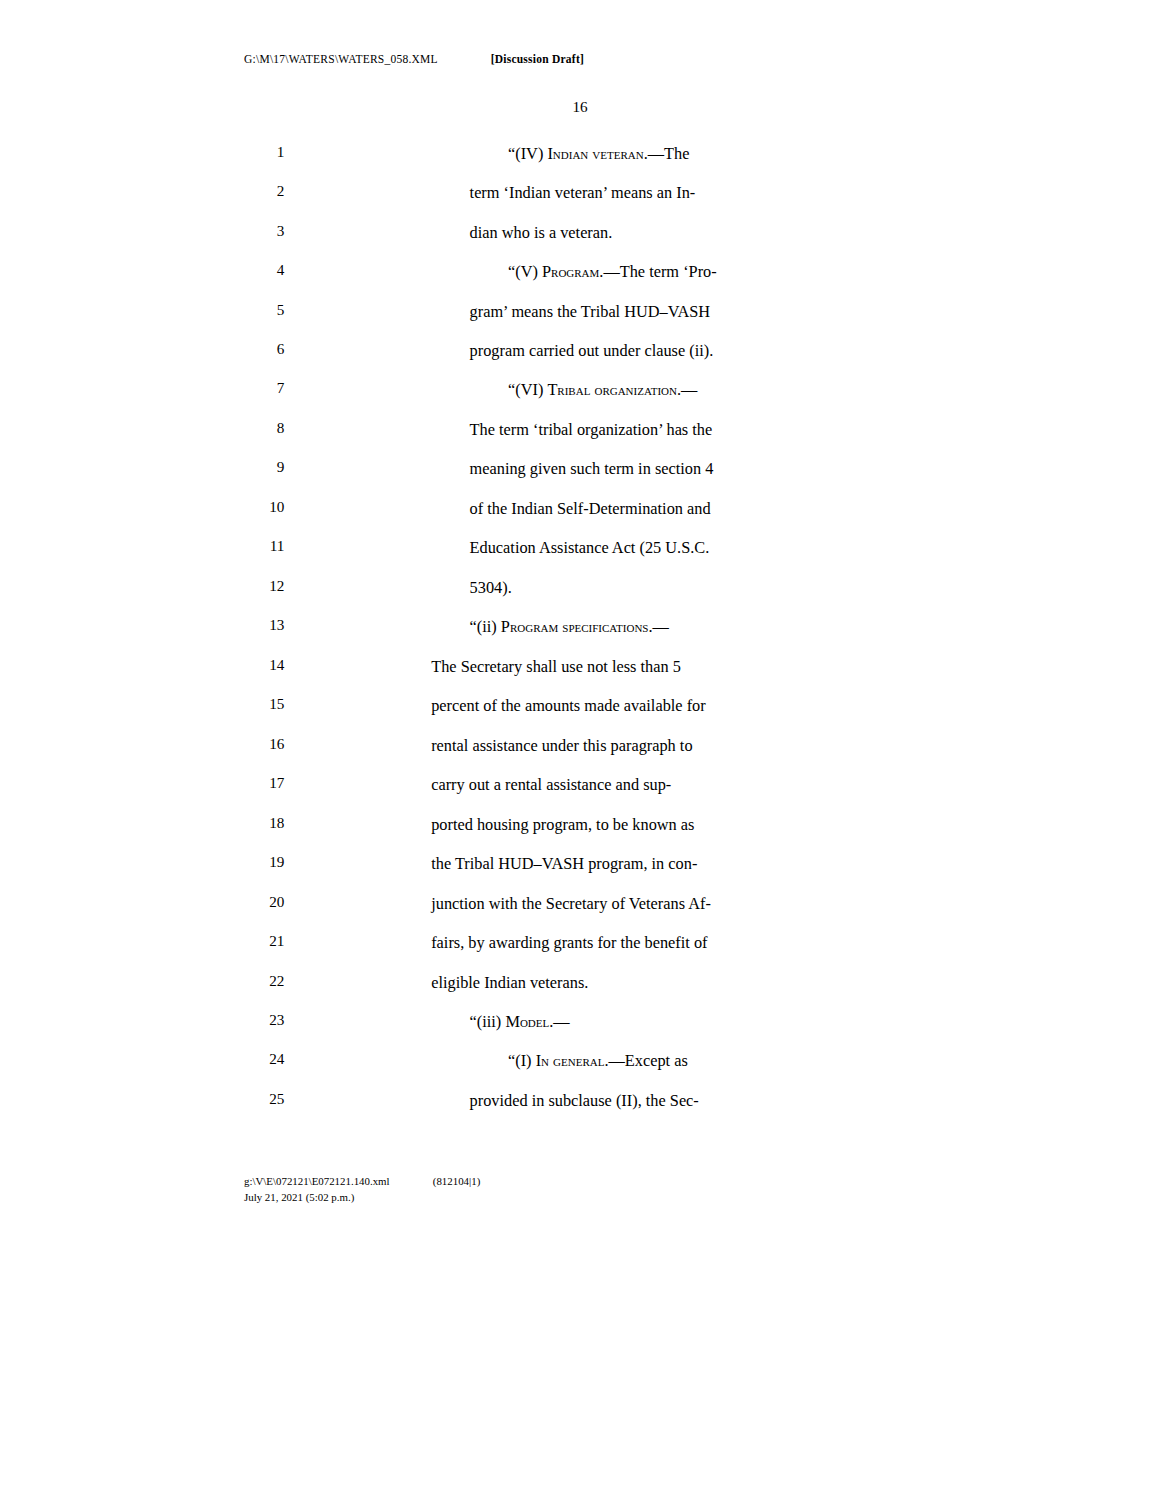G:\M\17\WATERS\WATERS_058.XML [Discussion Draft]
16
“(IV) Indian veteran.—The
term ‘Indian veteran’ means an In-
dian who is a veteran.
“(V) Program.—The term ‘Pro-
gram’ means the Tribal HUD–VASH
program carried out under clause (ii).
“(VI) Tribal organization.—
The term ‘tribal organization’ has the
meaning given such term in section 4
of the Indian Self-Determination and
Education Assistance Act (25 U.S.C.
5304).
“(ii) Program specifications.—
The Secretary shall use not less than 5
percent of the amounts made available for
rental assistance under this paragraph to
carry out a rental assistance and sup-
ported housing program, to be known as
the Tribal HUD–VASH program, in con-
junction with the Secretary of Veterans Af-
fairs, by awarding grants for the benefit of
eligible Indian veterans.
“(iii) Model.—
“(I) In general.—Except as
provided in subclause (II), the Sec-
g:\V\E\072121\E072121.140.xml
July 21, 2021 (5:02 p.m.)
(812104|1)